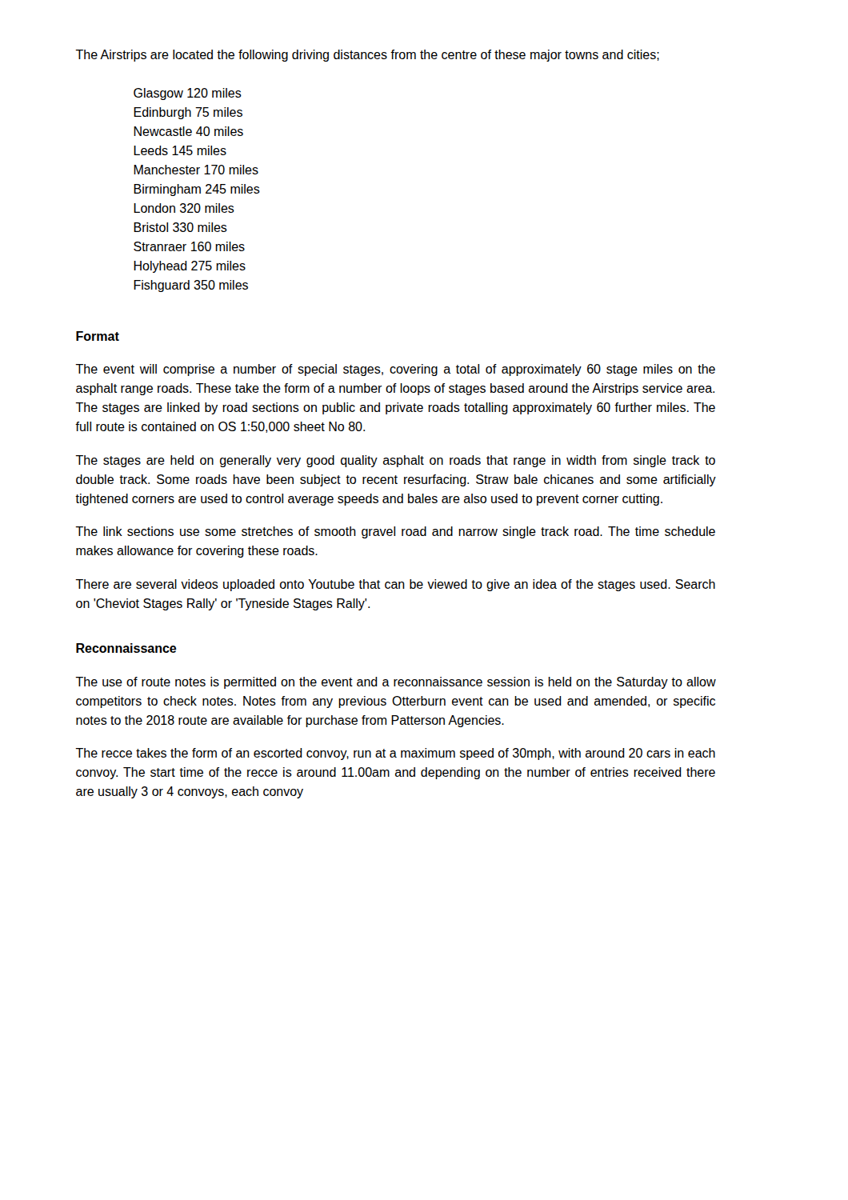The Airstrips are located the following driving distances from the centre of these major towns and cities;
Glasgow 120 miles
Edinburgh 75 miles
Newcastle 40 miles
Leeds 145 miles
Manchester 170 miles
Birmingham 245 miles
London 320 miles
Bristol 330 miles
Stranraer 160 miles
Holyhead 275 miles
Fishguard 350 miles
Format
The event will comprise a number of special stages, covering a total of approximately 60 stage miles on the asphalt range roads. These take the form of a number of loops of stages based around the Airstrips service area. The stages are linked by road sections on public and private roads totalling approximately 60 further miles. The full route is contained on OS 1:50,000 sheet No 80.
The stages are held on generally very good quality asphalt on roads that range in width from single track to double track. Some roads have been subject to recent resurfacing. Straw bale chicanes and some artificially tightened corners are used to control average speeds and bales are also used to prevent corner cutting.
The link sections use some stretches of smooth gravel road and narrow single track road. The time schedule makes allowance for covering these roads.
There are several videos uploaded onto Youtube that can be viewed to give an idea of the stages used. Search on 'Cheviot Stages Rally' or 'Tyneside Stages Rally'.
Reconnaissance
The use of route notes is permitted on the event and a reconnaissance session is held on the Saturday to allow competitors to check notes. Notes from any previous Otterburn event can be used and amended, or specific notes to the 2018 route are available for purchase from Patterson Agencies.
The recce takes the form of an escorted convoy, run at a maximum speed of 30mph, with around 20 cars in each convoy. The start time of the recce is around 11.00am and depending on the number of entries received there are usually 3 or 4 convoys, each convoy